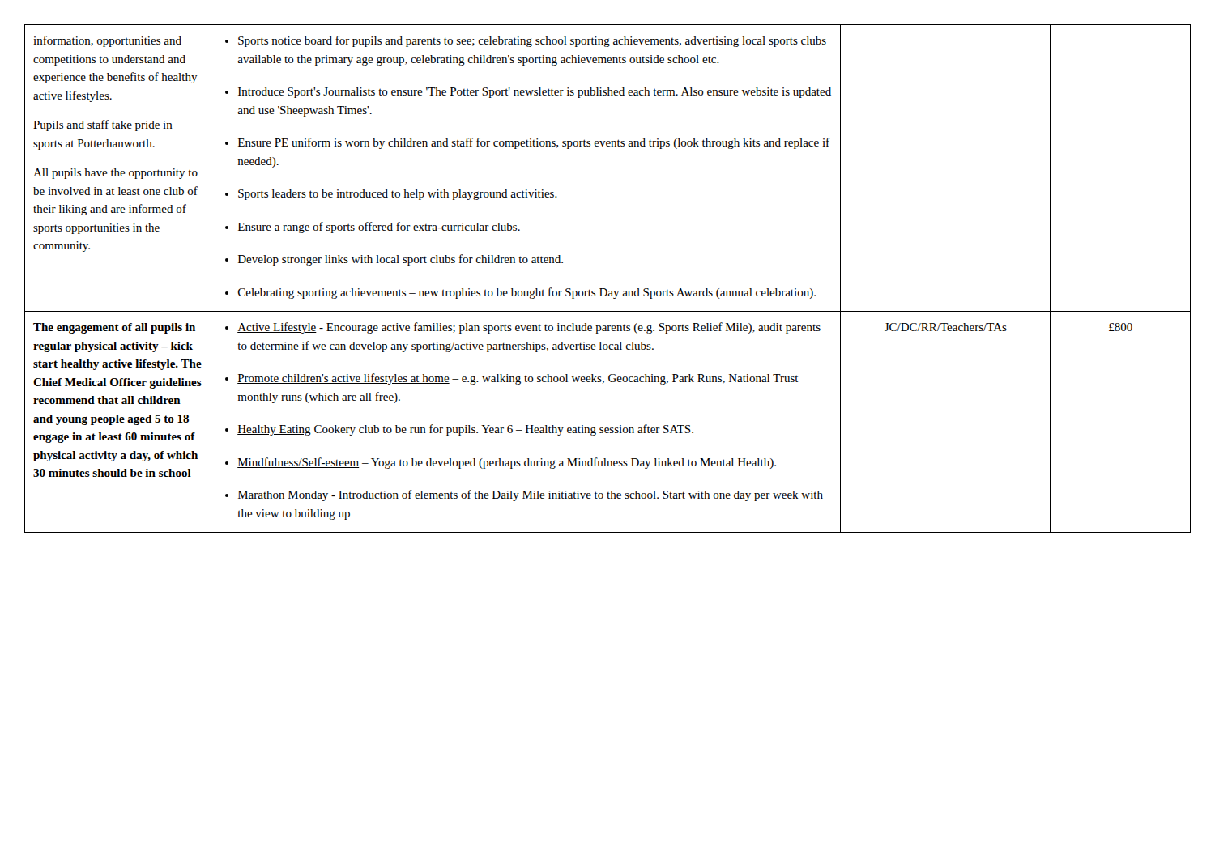| information, opportunities and competitions to understand and experience the benefits of healthy active lifestyles. Pupils and staff take pride in sports at Potterhanworth. All pupils have the opportunity to be involved in at least one club of their liking and are informed of sports opportunities in the community. | Sports notice board for pupils and parents to see; celebrating school sporting achievements, advertising local sports clubs available to the primary age group, celebrating children's sporting achievements outside school etc. Introduce Sport's Journalists to ensure 'The Potter Sport' newsletter is published each term. Also ensure website is updated and use 'Sheepwash Times'. Ensure PE uniform is worn by children and staff for competitions, sports events and trips (look through kits and replace if needed). Sports leaders to be introduced to help with playground activities. Ensure a range of sports offered for extra-curricular clubs. Develop stronger links with local sport clubs for children to attend. Celebrating sporting achievements – new trophies to be bought for Sports Day and Sports Awards (annual celebration). | | |
| The engagement of all pupils in regular physical activity – kick start healthy active lifestyle. The Chief Medical Officer guidelines recommend that all children and young people aged 5 to 18 engage in at least 60 minutes of physical activity a day, of which 30 minutes should be in school | Active Lifestyle - Encourage active families; plan sports event to include parents (e.g. Sports Relief Mile), audit parents to determine if we can develop any sporting/active partnerships, advertise local clubs. Promote children's active lifestyles at home – e.g. walking to school weeks, Geocaching, Park Runs, National Trust monthly runs (which are all free). Healthy Eating Cookery club to be run for pupils. Year 6 – Healthy eating session after SATS. Mindfulness/Self-esteem – Yoga to be developed (perhaps during a Mindfulness Day linked to Mental Health). Marathon Monday - Introduction of elements of the Daily Mile initiative to the school. Start with one day per week with the view to building up | JC/DC/RR/Teachers/TAs | £800 |